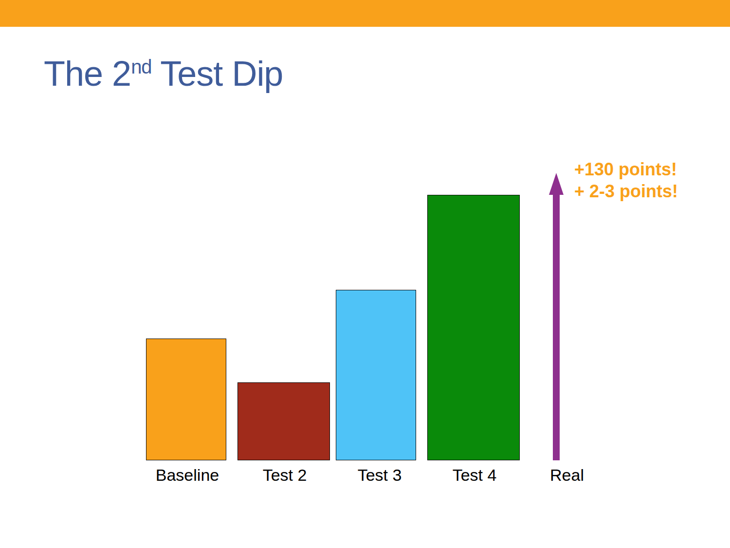The 2nd Test Dip
Baseline Test 2 Test 3 Test 4 Real
+130 points!
+ 2-3 points!